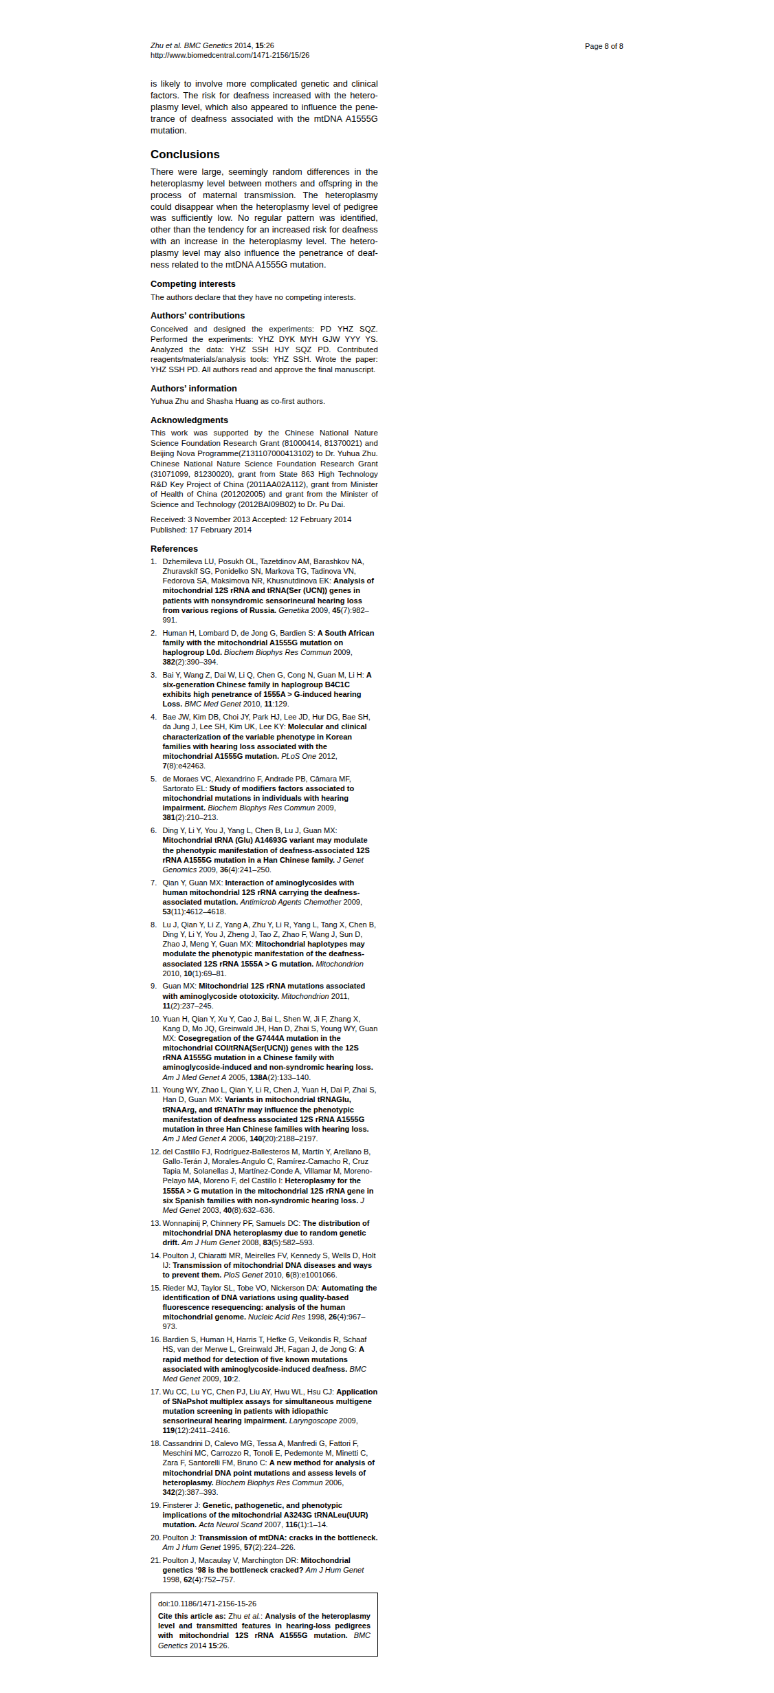Zhu et al. BMC Genetics 2014, 15:26
http://www.biomedcentral.com/1471-2156/15/26
Page 8 of 8
is likely to involve more complicated genetic and clinical factors. The risk for deafness increased with the heteroplasmy level, which also appeared to influence the penetrance of deafness associated with the mtDNA A1555G mutation.
Conclusions
There were large, seemingly random differences in the heteroplasmy level between mothers and offspring in the process of maternal transmission. The heteroplasmy could disappear when the heteroplasmy level of pedigree was sufficiently low. No regular pattern was identified, other than the tendency for an increased risk for deafness with an increase in the heteroplasmy level. The heteroplasmy level may also influence the penetrance of deafness related to the mtDNA A1555G mutation.
Competing interests
The authors declare that they have no competing interests.
Authors’ contributions
Conceived and designed the experiments: PD YHZ SQZ. Performed the experiments: YHZ DYK MYH GJW YYY YS. Analyzed the data: YHZ SSH HJY SQZ PD. Contributed reagents/materials/analysis tools: YHZ SSH. Wrote the paper: YHZ SSH PD. All authors read and approve the final manuscript.
Authors’ information
Yuhua Zhu and Shasha Huang as co-first authors.
Acknowledgments
This work was supported by the Chinese National Nature Science Foundation Research Grant (81000414, 81370021) and Beijing Nova Programme(Z131107000413102) to Dr. Yuhua Zhu. Chinese National Nature Science Foundation Research Grant (31071099, 81230020), grant from State 863 High Technology R&D Key Project of China (2011AA02A112), grant from Minister of Health of China (201202005) and grant from the Minister of Science and Technology (2012BAI09B02) to Dr. Pu Dai.
Received: 3 November 2013 Accepted: 12 February 2014
Published: 17 February 2014
References
Dzhemileva LU, Posukh OL, Tazetdinov AM, Barashkov NA, Zhuravskiĭ SG, Ponidelko SN, Markova TG, Tadinova VN, Fedorova SA, Maksimova NR, Khusnutdinova EK: Analysis of mitochondrial 12S rRNA and tRNA(Ser (UCN)) genes in patients with nonsyndromic sensorineural hearing loss from various regions of Russia. Genetika 2009, 45(7):982–991.
Human H, Lombard D, de Jong G, Bardien S: A South African family with the mitochondrial A1555G mutation on haplogroup L0d. Biochem Biophys Res Commun 2009, 382(2):390–394.
Bai Y, Wang Z, Dai W, Li Q, Chen G, Cong N, Guan M, Li H: A six-generation Chinese family in haplogroup B4C1C exhibits high penetrance of 1555A > G-induced hearing Loss. BMC Med Genet 2010, 11:129.
Bae JW, Kim DB, Choi JY, Park HJ, Lee JD, Hur DG, Bae SH, da Jung J, Lee SH, Kim UK, Lee KY: Molecular and clinical characterization of the variable phenotype in Korean families with hearing loss associated with the mitochondrial A1555G mutation. PLoS One 2012, 7(8):e42463.
de Moraes VC, Alexandrino F, Andrade PB, Câmara MF, Sartorato EL: Study of modifiers factors associated to mitochondrial mutations in individuals with hearing impairment. Biochem Biophys Res Commun 2009, 381(2):210–213.
Ding Y, Li Y, You J, Yang L, Chen B, Lu J, Guan MX: Mitochondrial tRNA (Glu) A14693G variant may modulate the phenotypic manifestation of deafness-associated 12S rRNA A1555G mutation in a Han Chinese family. J Genet Genomics 2009, 36(4):241–250.
Qian Y, Guan MX: Interaction of aminoglycosides with human mitochondrial 12S rRNA carrying the deafness-associated mutation. Antimicrob Agents Chemother 2009, 53(11):4612–4618.
Lu J, Qian Y, Li Z, Yang A, Zhu Y, Li R, Yang L, Tang X, Chen B, Ding Y, Li Y, You J, Zheng J, Tao Z, Zhao F, Wang J, Sun D, Zhao J, Meng Y, Guan MX: Mitochondrial haplotypes may modulate the phenotypic manifestation of the deafness-associated 12S rRNA 1555A > G mutation. Mitochondrion 2010, 10(1):69–81.
Guan MX: Mitochondrial 12S rRNA mutations associated with aminoglycoside ototoxicity. Mitochondrion 2011, 11(2):237–245.
Yuan H, Qian Y, Xu Y, Cao J, Bai L, Shen W, Ji F, Zhang X, Kang D, Mo JQ, Greinwald JH, Han D, Zhai S, Young WY, Guan MX: Cosegregation of the G7444A mutation in the mitochondrial COI/tRNA(Ser(UCN)) genes with the 12S rRNA A1555G mutation in a Chinese family with aminoglycoside-induced and non-syndromic hearing loss. Am J Med Genet A 2005, 138A(2):133–140.
Young WY, Zhao L, Qian Y, Li R, Chen J, Yuan H, Dai P, Zhai S, Han D, Guan MX: Variants in mitochondrial tRNAGlu, tRNAArg, and tRNAThr may influence the phenotypic manifestation of deafness associated 12S rRNA A1555G mutation in three Han Chinese families with hearing loss. Am J Med Genet A 2006, 140(20):2188–2197.
del Castillo FJ, Rodríguez-Ballesteros M, Martín Y, Arellano B, Gallo-Terán J, Morales-Angulo C, Ramírez-Camacho R, Cruz Tapia M, Solanellas J, Martínez-Conde A, Villamar M, Moreno-Pelayo MA, Moreno F, del Castillo I: Heteroplasmy for the 1555A > G mutation in the mitochondrial 12S rRNA gene in six Spanish families with non-syndromic hearing loss. J Med Genet 2003, 40(8):632–636.
Wonnapinij P, Chinnery PF, Samuels DC: The distribution of mitochondrial DNA heteroplasmy due to random genetic drift. Am J Hum Genet 2008, 83(5):582–593.
Poulton J, Chiaratti MR, Meirelles FV, Kennedy S, Wells D, Holt IJ: Transmission of mitochondrial DNA diseases and ways to prevent them. PloS Genet 2010, 6(8):e1001066.
Rieder MJ, Taylor SL, Tobe VO, Nickerson DA: Automating the identification of DNA variations using quality-based fluorescence resequencing: analysis of the human mitochondrial genome. Nucleic Acid Res 1998, 26(4):967–973.
Bardien S, Human H, Harris T, Hefke G, Veikondis R, Schaaf HS, van der Merwe L, Greinwald JH, Fagan J, de Jong G: A rapid method for detection of five known mutations associated with aminoglycoside-induced deafness. BMC Med Genet 2009, 10:2.
Wu CC, Lu YC, Chen PJ, Liu AY, Hwu WL, Hsu CJ: Application of SNaPshot multiplex assays for simultaneous multigene mutation screening in patients with idiopathic sensorineural hearing impairment. Laryngoscope 2009, 119(12):2411–2416.
Cassandrini D, Calevo MG, Tessa A, Manfredi G, Fattori F, Meschini MC, Carrozzo R, Tonoli E, Pedemonte M, Minetti C, Zara F, Santorelli FM, Bruno C: A new method for analysis of mitochondrial DNA point mutations and assess levels of heteroplasmy. Biochem Biophys Res Commun 2006, 342(2):387–393.
Finsterer J: Genetic, pathogenetic, and phenotypic implications of the mitochondrial A3243G tRNALeu(UUR) mutation. Acta Neurol Scand 2007, 116(1):1–14.
Poulton J: Transmission of mtDNA: cracks in the bottleneck. Am J Hum Genet 1995, 57(2):224–226.
Poulton J, Macaulay V, Marchington DR: Mitochondrial genetics ‘98 is the bottleneck cracked? Am J Hum Genet 1998, 62(4):752–757.
doi:10.1186/1471-2156-15-26
Cite this article as: Zhu et al.: Analysis of the heteroplasmy level and transmitted features in hearing-loss pedigrees with mitochondrial 12S rRNA A1555G mutation. BMC Genetics 2014 15:26.